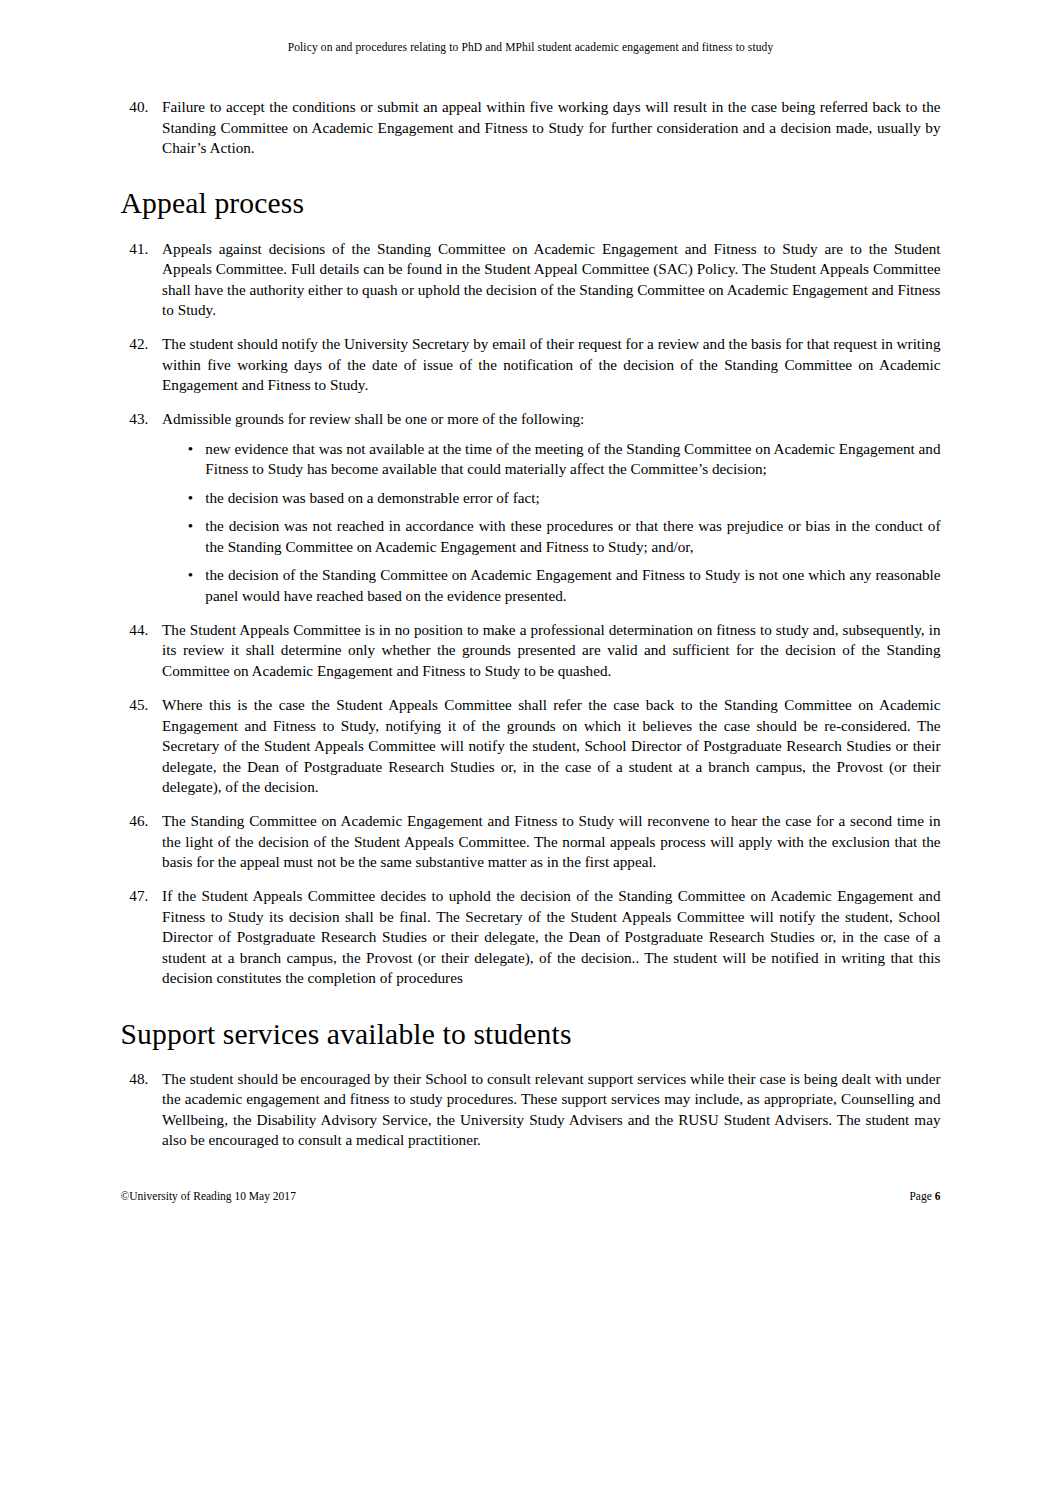Policy on and procedures relating to PhD and MPhil student academic engagement and fitness to study
Failure to accept the conditions or submit an appeal within five working days will result in the case being referred back to the Standing Committee on Academic Engagement and Fitness to Study for further consideration and a decision made, usually by Chair’s Action.
Appeal process
Appeals against decisions of the Standing Committee on Academic Engagement and Fitness to Study are to the Student Appeals Committee. Full details can be found in the Student Appeal Committee (SAC) Policy. The Student Appeals Committee shall have the authority either to quash or uphold the decision of the Standing Committee on Academic Engagement and Fitness to Study.
The student should notify the University Secretary by email of their request for a review and the basis for that request in writing within five working days of the date of issue of the notification of the decision of the Standing Committee on Academic Engagement and Fitness to Study.
Admissible grounds for review shall be one or more of the following:
new evidence that was not available at the time of the meeting of the Standing Committee on Academic Engagement and Fitness to Study has become available that could materially affect the Committee’s decision;
the decision was based on a demonstrable error of fact;
the decision was not reached in accordance with these procedures or that there was prejudice or bias in the conduct of the Standing Committee on Academic Engagement and Fitness to Study; and/or,
the decision of the Standing Committee on Academic Engagement and Fitness to Study is not one which any reasonable panel would have reached based on the evidence presented.
The Student Appeals Committee is in no position to make a professional determination on fitness to study and, subsequently, in its review it shall determine only whether the grounds presented are valid and sufficient for the decision of the Standing Committee on Academic Engagement and Fitness to Study to be quashed.
Where this is the case the Student Appeals Committee shall refer the case back to the Standing Committee on Academic Engagement and Fitness to Study, notifying it of the grounds on which it believes the case should be re-considered. The Secretary of the Student Appeals Committee will notify the student, School Director of Postgraduate Research Studies or their delegate, the Dean of Postgraduate Research Studies or, in the case of a student at a branch campus, the Provost (or their delegate), of the decision.
The Standing Committee on Academic Engagement and Fitness to Study will reconvene to hear the case for a second time in the light of the decision of the Student Appeals Committee. The normal appeals process will apply with the exclusion that the basis for the appeal must not be the same substantive matter as in the first appeal.
If the Student Appeals Committee decides to uphold the decision of the Standing Committee on Academic Engagement and Fitness to Study its decision shall be final. The Secretary of the Student Appeals Committee will notify the student, School Director of Postgraduate Research Studies or their delegate, the Dean of Postgraduate Research Studies or, in the case of a student at a branch campus, the Provost (or their delegate), of the decision.. The student will be notified in writing that this decision constitutes the completion of procedures
Support services available to students
The student should be encouraged by their School to consult relevant support services while their case is being dealt with under the academic engagement and fitness to study procedures. These support services may include, as appropriate, Counselling and Wellbeing, the Disability Advisory Service, the University Study Advisers and the RUSU Student Advisers. The student may also be encouraged to consult a medical practitioner.
©University of Reading 10 May 2017 Page 6